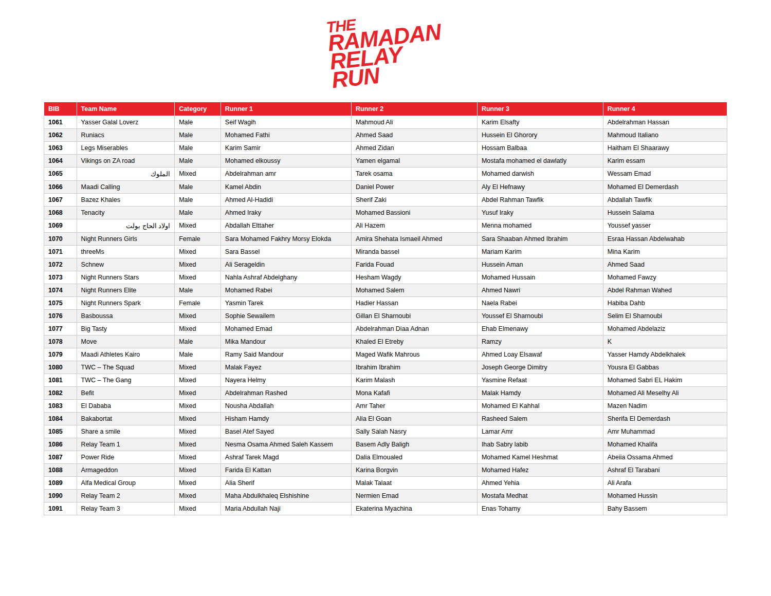THE RAMADAN RELAY RUN
| BIB | Team Name | Category | Runner 1 | Runner 2 | Runner 3 | Runner 4 |
| --- | --- | --- | --- | --- | --- | --- |
| 1061 | Yasser Galal Loverz | Male | Seif Wagih | Mahmoud Ali | Karim Elsafty | Abdelrahman Hassan |
| 1062 | Runiacs | Male | Mohamed Fathi | Ahmed Saad | Hussein El Ghorory | Mahmoud Italiano |
| 1063 | Legs Miserables | Male | Karim Samir | Ahmed Zidan | Hossam Balbaa | Haitham El Shaarawy |
| 1064 | Vikings on ZA road | Male | Mohamed elkoussy | Yamen elgamal | Mostafa mohamed el dawlatly | Karim essam |
| 1065 | الملوك | Mixed | Abdelrahman amr | Tarek osama | Mohamed darwish | Wessam Emad |
| 1066 | Maadi Calling | Male | Kamel Abdin | Daniel Power | Aly El Hefnawy | Mohamed El Demerdash |
| 1067 | Bazez Khales | Male | Ahmed Al-Hadidi | Sherif Zaki | Abdel Rahman Tawfik | Abdallah Tawfik |
| 1068 | Tenacity | Male | Ahmed Iraky | Mohamed Bassioni | Yusuf Iraky | Hussein Salama |
| 1069 | اولاد الحاج بولت | Mixed | Abdallah Elttaher | Ali Hazem | Menna mohamed | Youssef yasser |
| 1070 | Night Runners Girls | Female | Sara Mohamed Fakhry Morsy Elokda | Amira Shehata Ismaeil Ahmed | Sara Shaaban Ahmed Ibrahim | Esraa Hassan Abdelwahab |
| 1071 | threeMs | Mixed | Sara Bassel | Miranda bassel | Mariam Karim | Mina Karim |
| 1072 | Schnew | Mixed | Ali Serageldin | Farida Fouad | Hussein Aman | Ahmed Saad |
| 1073 | Night Runners Stars | Mixed | Nahla Ashraf Abdelghany | Hesham Wagdy | Mohamed Hussain | Mohamed Fawzy |
| 1074 | Night Runners Elite | Male | Mohamed Rabei | Mohamed Salem | Ahmed Nawri | Abdel Rahman Wahed |
| 1075 | Night Runners Spark | Female | Yasmin Tarek | Hadier Hassan | Naela Rabei | Habiba Dahb |
| 1076 | Basboussa | Mixed | Sophie Sewailem | Gillan El Sharnoubi | Youssef El Sharnoubi | Selim El Sharnoubi |
| 1077 | Big Tasty | Mixed | Mohamed Emad | Abdelrahman Diaa Adnan | Ehab Elmenawy | Mohamed Abdelaziz |
| 1078 | Move | Male | Mika Mandour | Khaled El Etreby | Ramzy | K |
| 1079 | Maadi Athletes Kairo | Male | Ramy Said Mandour | Maged Wafik Mahrous | Ahmed Loay Elsawaf | Yasser Hamdy Abdelkhalek |
| 1080 | TWC – The Squad | Mixed | Malak Fayez | Ibrahim Ibrahim | Joseph George Dimitry | Yousra El Gabbas |
| 1081 | TWC – The Gang | Mixed | Nayera Helmy | Karim Malash | Yasmine Refaat | Mohamed Sabri EL Hakim |
| 1082 | Befit | Mixed | Abdelrahman Rashed | Mona Kafafi | Malak Hamdy | Mohamed Ali Meselhy Ali |
| 1083 | El Dababa | Mixed | Nousha Abdallah | Amr Taher | Mohamed El Kahhal | Mazen Nadim |
| 1084 | Bakabortat | Mixed | Hisham Hamdy | Alia El Goan | Rasheed Salem | Sherifa El Demerdash |
| 1085 | Share a smile | Mixed | Basel Atef Sayed | Sally Salah Nasry | Lamar Amr | Amr Muhammad |
| 1086 | Relay Team 1 | Mixed | Nesma Osama Ahmed Saleh Kassem | Basem Adly Baligh | Ihab Sabry labib | Mohamed Khalifa |
| 1087 | Power Ride | Mixed | Ashraf Tarek Magd | Dalia Elmoualed | Mohamed Kamel Heshmat | Abeiia Ossama Ahmed |
| 1088 | Armageddon | Mixed | Farida El Kattan | Karina Borgvin | Mohamed Hafez | Ashraf El Tarabani |
| 1089 | Alfa Medical Group | Mixed | Alia Sherif | Malak Talaat | Ahmed Yehia | Ali Arafa |
| 1090 | Relay Team 2 | Mixed | Maha Abdulkhaleq Elshishine | Nermien Emad | Mostafa Medhat | Mohamed Hussin |
| 1091 | Relay Team 3 | Mixed | Maria Abdullah Naji | Ekaterina Myachina | Enas Tohamy | Bahy Bassem |